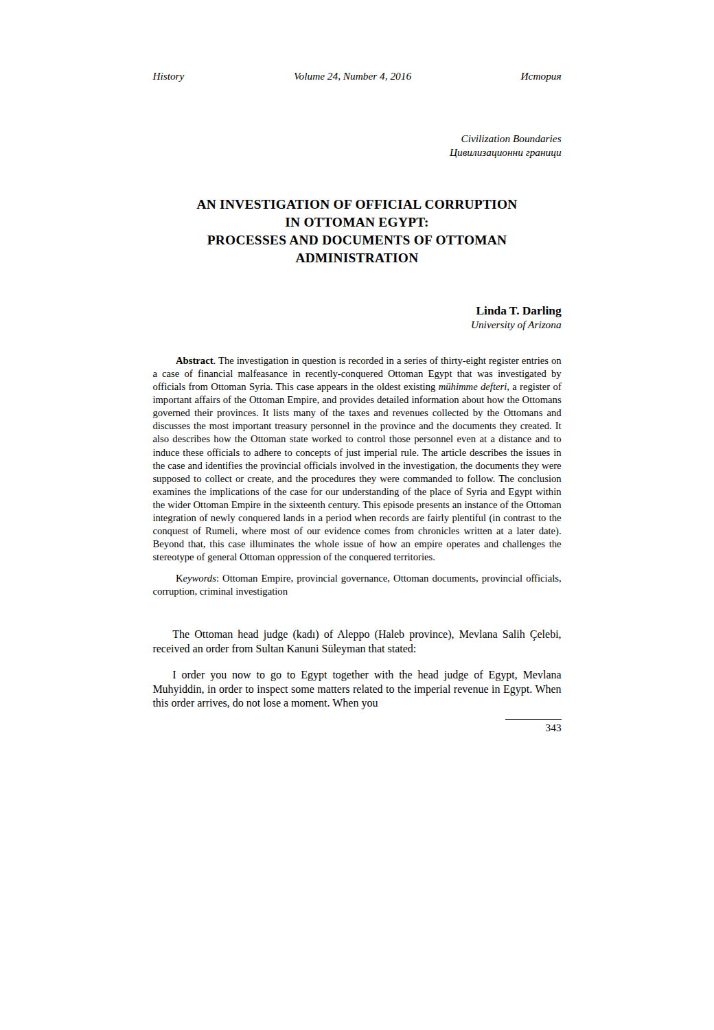History Volume 24, Number 4, 2016 История
Civilization Boundaries
Цивилизационни граници
An Investigation of Official Corruption
in Ottoman Egypt:
Processes and Documents of Ottoman
Administration
Linda T. Darling
University of Arizona
Abstract. The investigation in question is recorded in a series of thirty-eight register entries on a case of financial malfeasance in recently-conquered Ottoman Egypt that was investigated by officials from Ottoman Syria. This case appears in the oldest existing mühimme defteri, a register of important affairs of the Ottoman Empire, and provides detailed information about how the Ottomans governed their provinces. It lists many of the taxes and revenues collected by the Ottomans and discusses the most important treasury personnel in the province and the documents they created. It also describes how the Ottoman state worked to control those personnel even at a distance and to induce these officials to adhere to concepts of just imperial rule. The article describes the issues in the case and identifies the provincial officials involved in the investigation, the documents they were supposed to collect or create, and the procedures they were commanded to follow. The conclusion examines the implications of the case for our understanding of the place of Syria and Egypt within the wider Ottoman Empire in the sixteenth century. This episode presents an instance of the Ottoman integration of newly conquered lands in a period when records are fairly plentiful (in contrast to the conquest of Rumeli, where most of our evidence comes from chronicles written at a later date). Beyond that, this case illuminates the whole issue of how an empire operates and challenges the stereotype of general Ottoman oppression of the conquered territories.
Keywords: Ottoman Empire, provincial governance, Ottoman documents, provincial officials, corruption, criminal investigation
The Ottoman head judge (kadı) of Aleppo (Haleb province), Mevlana Salih Çelebi, received an order from Sultan Kanuni Süleyman that stated:
I order you now to go to Egypt together with the head judge of Egypt, Mevlana Muhyiddin, in order to inspect some matters related to the imperial revenue in Egypt. When this order arrives, do not lose a moment. When you
343